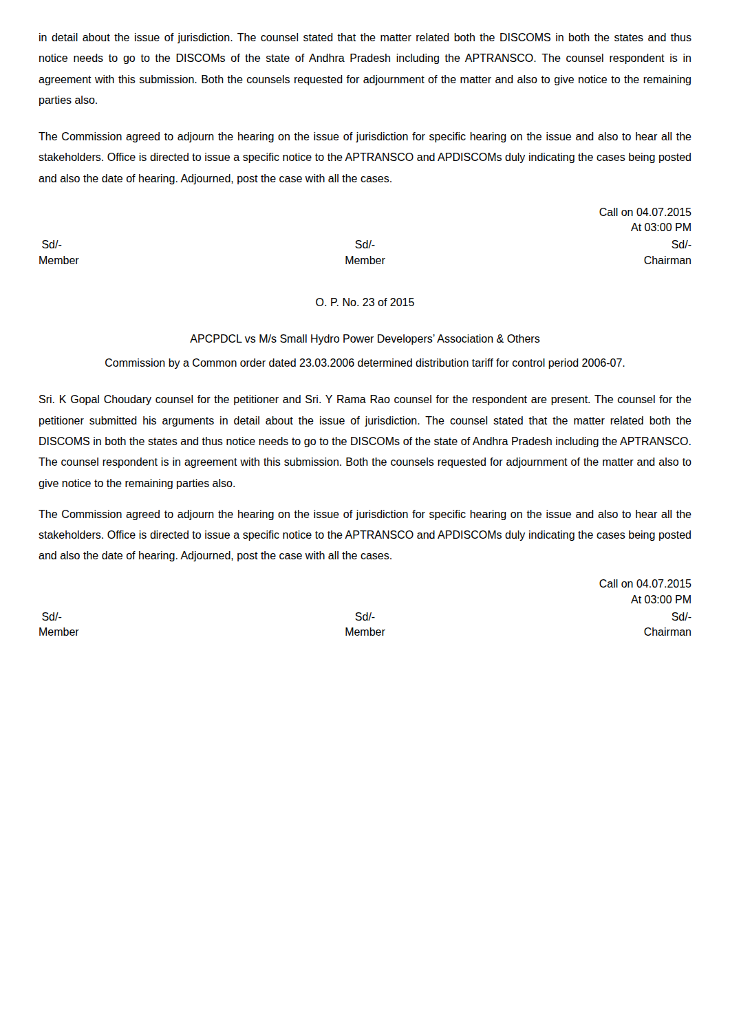in detail about the issue of jurisdiction. The counsel stated that the matter related both the DISCOMS in both the states and thus notice needs to go to the DISCOMs of the state of Andhra Pradesh including the APTRANSCO. The counsel respondent is in agreement with this submission. Both the counsels requested for adjournment of the matter and also to give notice to the remaining parties also.
The Commission agreed to adjourn the hearing on the issue of jurisdiction for specific hearing on the issue and also to hear all the stakeholders. Office is directed to issue a specific notice to the APTRANSCO and APDISCOMs duly indicating the cases being posted and also the date of hearing. Adjourned, post the case with all the cases.
Call on 04.07.2015
At 03:00 PM
| Sd/- | Sd/- | Sd/- |
| Member | Member | Chairman |
O. P. No. 23 of 2015
APCPDCL vs M/s Small Hydro Power Developers’ Association & Others
Commission by a Common order dated 23.03.2006 determined distribution tariff for control period 2006-07.
Sri. K Gopal Choudary counsel for the petitioner and Sri. Y Rama Rao counsel for the respondent are present. The counsel for the petitioner submitted his arguments in detail about the issue of jurisdiction. The counsel stated that the matter related both the DISCOMS in both the states and thus notice needs to go to the DISCOMs of the state of Andhra Pradesh including the APTRANSCO. The counsel respondent is in agreement with this submission. Both the counsels requested for adjournment of the matter and also to give notice to the remaining parties also.
The Commission agreed to adjourn the hearing on the issue of jurisdiction for specific hearing on the issue and also to hear all the stakeholders. Office is directed to issue a specific notice to the APTRANSCO and APDISCOMs duly indicating the cases being posted and also the date of hearing. Adjourned, post the case with all the cases.
Call on 04.07.2015
At 03:00 PM
| Sd/- | Sd/- | Sd/- |
| Member | Member | Chairman |